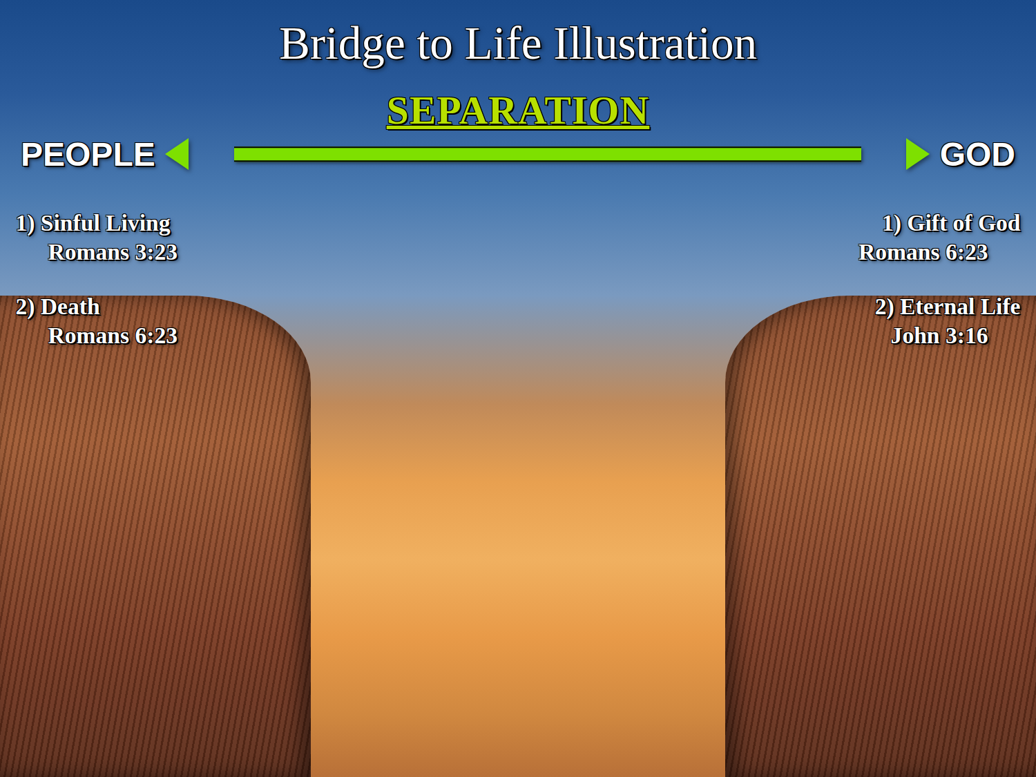Bridge to Life Illustration
SEPARATION
PEOPLE GOD
1) Sinful LivingRomans 3:23
2) DeathRomans 6:23
1) Gift of GodRomans 6:23
2) Eternal LifeJohn 3:16